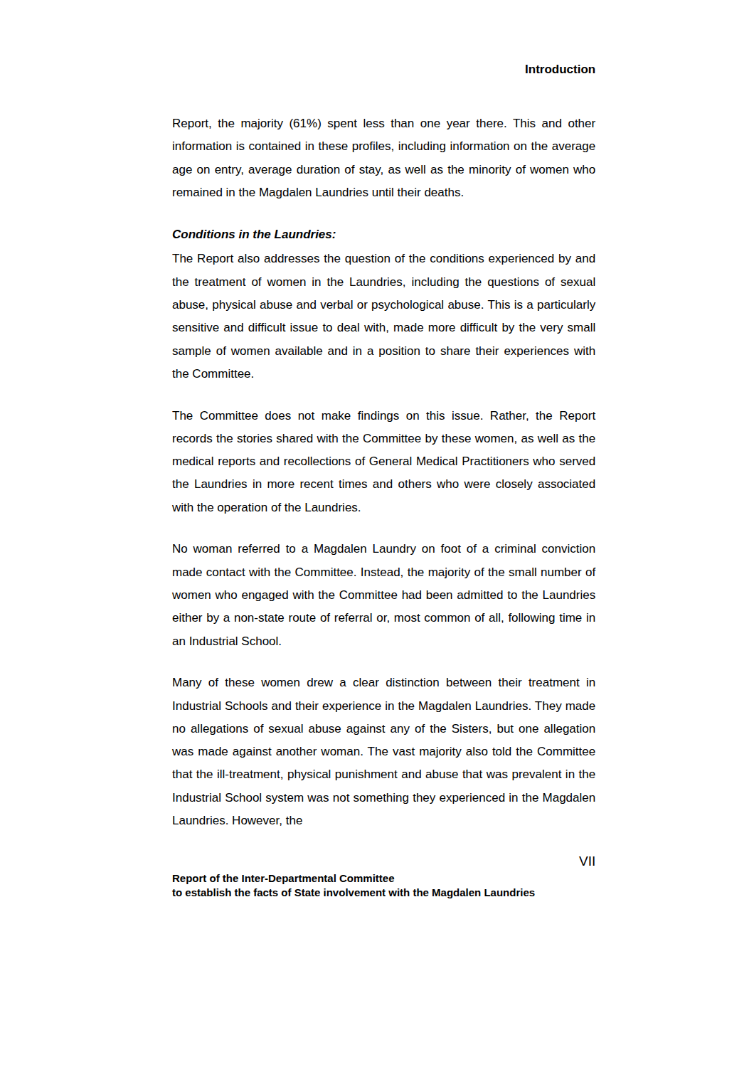Introduction
Report, the majority (61%) spent less than one year there. This and other information is contained in these profiles, including information on the average age on entry, average duration of stay, as well as the minority of women who remained in the Magdalen Laundries until their deaths.
Conditions in the Laundries:
The Report also addresses the question of the conditions experienced by and the treatment of women in the Laundries, including the questions of sexual abuse, physical abuse and verbal or psychological abuse. This is a particularly sensitive and difficult issue to deal with, made more difficult by the very small sample of women available and in a position to share their experiences with the Committee.
The Committee does not make findings on this issue. Rather, the Report records the stories shared with the Committee by these women, as well as the medical reports and recollections of General Medical Practitioners who served the Laundries in more recent times and others who were closely associated with the operation of the Laundries.
No woman referred to a Magdalen Laundry on foot of a criminal conviction made contact with the Committee. Instead, the majority of the small number of women who engaged with the Committee had been admitted to the Laundries either by a non-state route of referral or, most common of all, following time in an Industrial School.
Many of these women drew a clear distinction between their treatment in Industrial Schools and their experience in the Magdalen Laundries. They made no allegations of sexual abuse against any of the Sisters, but one allegation was made against another woman. The vast majority also told the Committee that the ill-treatment, physical punishment and abuse that was prevalent in the Industrial School system was not something they experienced in the Magdalen Laundries. However, the
VII
Report of the Inter-Departmental Committee
to establish the facts of State involvement with the Magdalen Laundries